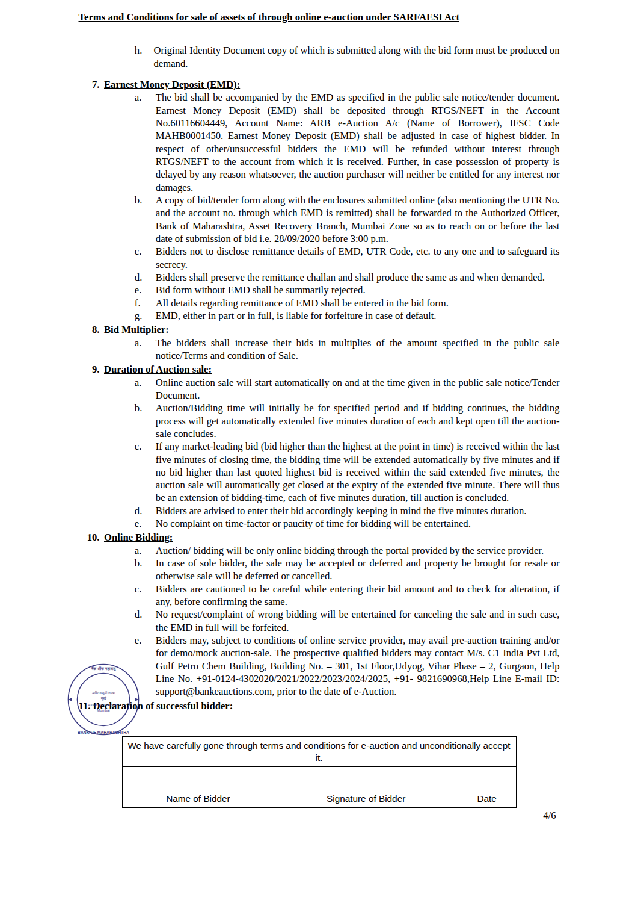Terms and Conditions for sale of assets of through online e-auction under SARFAESI Act
Original Identity Document copy of which is submitted along with the bid form must be produced on demand.
7. Earnest Money Deposit (EMD):
The bid shall be accompanied by the EMD as specified in the public sale notice/tender document. Earnest Money Deposit (EMD) shall be deposited through RTGS/NEFT in the Account No.60116604449, Account Name: ARB e-Auction A/c (Name of Borrower), IFSC Code MAHB0001450. Earnest Money Deposit (EMD) shall be adjusted in case of highest bidder. In respect of other/unsuccessful bidders the EMD will be refunded without interest through RTGS/NEFT to the account from which it is received. Further, in case possession of property is delayed by any reason whatsoever, the auction purchaser will neither be entitled for any interest nor damages.
A copy of bid/tender form along with the enclosures submitted online (also mentioning the UTR No. and the account no. through which EMD is remitted) shall be forwarded to the Authorized Officer, Bank of Maharashtra, Asset Recovery Branch, Mumbai Zone so as to reach on or before the last date of submission of bid i.e. 28/09/2020 before 3:00 p.m.
Bidders not to disclose remittance details of EMD, UTR Code, etc. to any one and to safeguard its secrecy.
Bidders shall preserve the remittance challan and shall produce the same as and when demanded.
Bid form without EMD shall be summarily rejected.
All details regarding remittance of EMD shall be entered in the bid form.
EMD, either in part or in full, is liable for forfeiture in case of default.
8. Bid Multiplier:
The bidders shall increase their bids in multiplies of the amount specified in the public sale notice/Terms and condition of Sale.
9. Duration of Auction sale:
Online auction sale will start automatically on and at the time given in the public sale notice/Tender Document.
Auction/Bidding time will initially be for specified period and if bidding continues, the bidding process will get automatically extended five minutes duration of each and kept open till the auction-sale concludes.
If any market-leading bid (bid higher than the highest at the point in time) is received within the last five minutes of closing time, the bidding time will be extended automatically by five minutes and if no bid higher than last quoted highest bid is received within the said extended five minutes, the auction sale will automatically get closed at the expiry of the extended five minute. There will thus be an extension of bidding-time, each of five minutes duration, till auction is concluded.
Bidders are advised to enter their bid accordingly keeping in mind the five minutes duration.
No complaint on time-factor or paucity of time for bidding will be entertained.
10. Online Bidding:
Auction/ bidding will be only online bidding through the portal provided by the service provider.
In case of sole bidder, the sale may be accepted or deferred and property be brought for resale or otherwise sale will be deferred or cancelled.
Bidders are cautioned to be careful while entering their bid amount and to check for alteration, if any, before confirming the same.
No request/complaint of wrong bidding will be entertained for canceling the sale and in such case, the EMD in full will be forfeited.
Bidders may, subject to conditions of online service provider, may avail pre-auction training and/or for demo/mock auction-sale. The prospective qualified bidders may contact M/s. C1 India Pvt Ltd, Gulf Petro Chem Building, Building No. – 301, 1st Floor,Udyog, Vihar Phase – 2, Gurgaon, Help Line No. +91-0124-4302020/2021/2022/2023/2024/2025, +91- 9821690968,Help Line E-mail ID: support@bankeauctions.com, prior to the date of e-Auction.
11. Declaration of successful bidder:
बैंक ऑफ महाराष्ट्र BANK OF MAHARASHTRA आस्ति वसूली शाखा मुंबई Asset Recovery Br. Mumbai
| We have carefully gone through terms and conditions for e-auction and unconditionally accept it. |
| Name of Bidder | Signature of Bidder | Date |
4/6